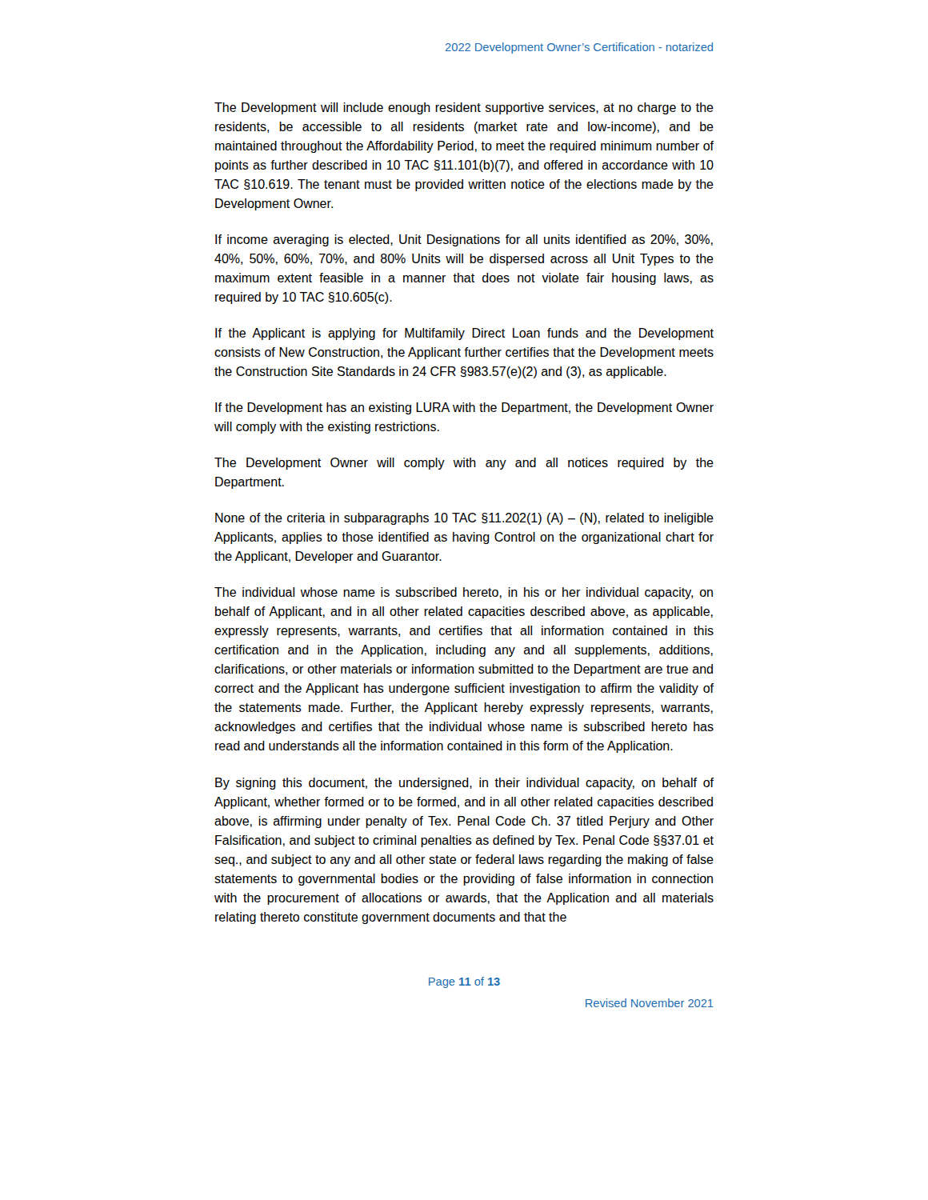2022 Development Owner’s Certification - notarized
The Development will include enough resident supportive services, at no charge to the residents, be accessible to all residents (market rate and low-income), and be maintained throughout the Affordability Period, to meet the required minimum number of points as further described in 10 TAC §11.101(b)(7), and offered in accordance with 10 TAC §10.619. The tenant must be provided written notice of the elections made by the Development Owner.
If income averaging is elected, Unit Designations for all units identified as 20%, 30%, 40%, 50%, 60%, 70%, and 80% Units will be dispersed across all Unit Types to the maximum extent feasible in a manner that does not violate fair housing laws, as required by 10 TAC §10.605(c).
If the Applicant is applying for Multifamily Direct Loan funds and the Development consists of New Construction, the Applicant further certifies that the Development meets the Construction Site Standards in 24 CFR §983.57(e)(2) and (3), as applicable.
If the Development has an existing LURA with the Department, the Development Owner will comply with the existing restrictions.
The Development Owner will comply with any and all notices required by the Department.
None of the criteria in subparagraphs 10 TAC §11.202(1) (A) – (N), related to ineligible Applicants, applies to those identified as having Control on the organizational chart for the Applicant, Developer and Guarantor.
The individual whose name is subscribed hereto, in his or her individual capacity, on behalf of Applicant, and in all other related capacities described above, as applicable, expressly represents, warrants, and certifies that all information contained in this certification and in the Application, including any and all supplements, additions, clarifications, or other materials or information submitted to the Department are true and correct and the Applicant has undergone sufficient investigation to affirm the validity of the statements made. Further, the Applicant hereby expressly represents, warrants, acknowledges and certifies that the individual whose name is subscribed hereto has read and understands all the information contained in this form of the Application.
By signing this document, the undersigned, in their individual capacity, on behalf of Applicant, whether formed or to be formed, and in all other related capacities described above, is affirming under penalty of Tex. Penal Code Ch. 37 titled Perjury and Other Falsification, and subject to criminal penalties as defined by Tex. Penal Code §§37.01 et seq., and subject to any and all other state or federal laws regarding the making of false statements to governmental bodies or the providing of false information in connection with the procurement of allocations or awards, that the Application and all materials relating thereto constitute government documents and that the
Page 11 of 13
Revised November 2021